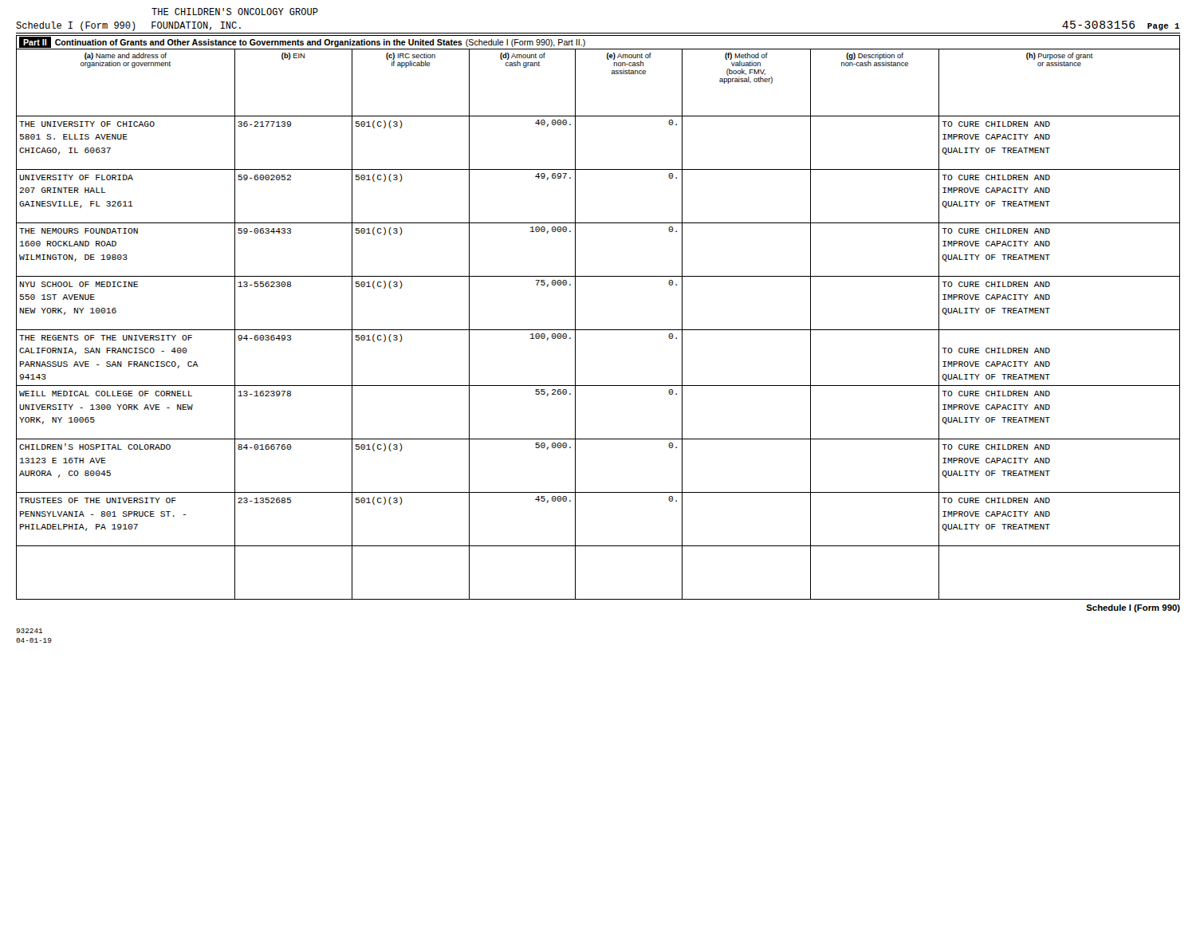THE CHILDREN'S ONCOLOGY GROUP
Schedule I (Form 990) FOUNDATION, INC.
45-3083156Page 1
Part II Continuation of Grants and Other Assistance to Governments and Organizations in the United States (Schedule I (Form 990), Part II.)
| (a) Name and address of organization or government | (b) EIN | (c) IRC section if applicable | (d) Amount of cash grant | (e) Amount of non-cash assistance | (f) Method of valuation (book, FMV, appraisal, other) | (g) Description of non-cash assistance | (h) Purpose of grant or assistance |
| --- | --- | --- | --- | --- | --- | --- | --- |
| THE UNIVERSITY OF CHICAGO 5801 S. ELLIS AVENUE CHICAGO, IL 60637 | 36-2177139 | 501(C)(3) | 40,000. | 0. | | | TO CURE CHILDREN AND IMPROVE CAPACITY AND QUALITY OF TREATMENT |
| UNIVERSITY OF FLORIDA 207 GRINTER HALL GAINESVILLE, FL 32611 | 59-6002052 | 501(C)(3) | 49,697. | 0. | | | TO CURE CHILDREN AND IMPROVE CAPACITY AND QUALITY OF TREATMENT |
| THE NEMOURS FOUNDATION 1600 ROCKLAND ROAD WILMINGTON, DE 19803 | 59-0634433 | 501(C)(3) | 100,000. | 0. | | | TO CURE CHILDREN AND IMPROVE CAPACITY AND QUALITY OF TREATMENT |
| NYU SCHOOL OF MEDICINE 550 1ST AVENUE NEW YORK, NY 10016 | 13-5562308 | 501(C)(3) | 75,000. | 0. | | | TO CURE CHILDREN AND IMPROVE CAPACITY AND QUALITY OF TREATMENT |
| THE REGENTS OF THE UNIVERSITY OF CALIFORNIA, SAN FRANCISCO - 400 PARNASSUS AVE - SAN FRANCISCO, CA 94143 | 94-6036493 | 501(C)(3) | 100,000. | 0. | | | TO CURE CHILDREN AND IMPROVE CAPACITY AND QUALITY OF TREATMENT |
| WEILL MEDICAL COLLEGE OF CORNELL UNIVERSITY - 1300 YORK AVE - NEW YORK, NY 10065 | 13-1623978 | | 55,260. | 0. | | | TO CURE CHILDREN AND IMPROVE CAPACITY AND QUALITY OF TREATMENT |
| CHILDREN'S HOSPITAL COLORADO 13123 E 16TH AVE AURORA , CO 80045 | 84-0166760 | 501(C)(3) | 50,000. | 0. | | | TO CURE CHILDREN AND IMPROVE CAPACITY AND QUALITY OF TREATMENT |
| TRUSTEES OF THE UNIVERSITY OF PENNSYLVANIA - 801 SPRUCE ST. - PHILADELPHIA, PA 19107 | 23-1352685 | 501(C)(3) | 45,000. | 0. | | | TO CURE CHILDREN AND IMPROVE CAPACITY AND QUALITY OF TREATMENT |
932241
04-01-19
Schedule I (Form 990)